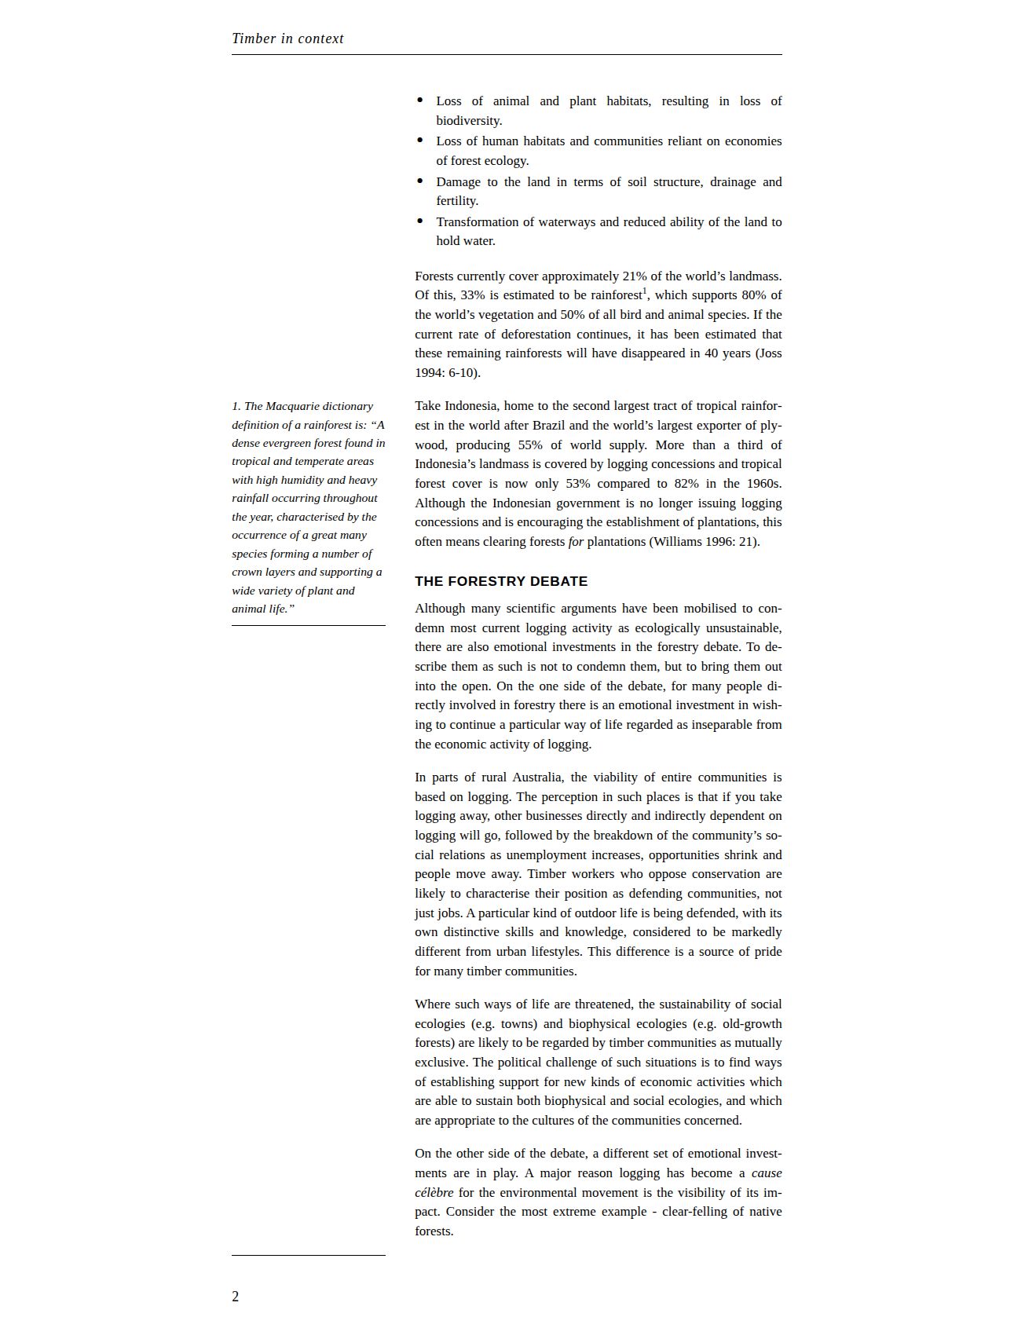Timber in context
1. The Macquarie dictionary definition of a rainforest is: “A dense evergreen forest found in tropical and temperate areas with high humidity and heavy rainfall occurring throughout the year, characterised by the occurrence of a great many species forming a number of crown layers and supporting a wide variety of plant and animal life.”
Loss of animal and plant habitats, resulting in loss of biodiversity.
Loss of human habitats and communities reliant on economies of forest ecology.
Damage to the land in terms of soil structure, drainage and fertility.
Transformation of waterways and reduced ability of the land to hold water.
Forests currently cover approximately 21% of the world’s landmass. Of this, 33% is estimated to be rainforest1, which supports 80% of the world’s vegetation and 50% of all bird and animal species. If the current rate of deforestation continues, it has been estimated that these remaining rainforests will have disappeared in 40 years (Joss 1994: 6-10).
Take Indonesia, home to the second largest tract of tropical rainforest in the world after Brazil and the world’s largest exporter of plywood, producing 55% of world supply. More than a third of Indonesia’s landmass is covered by logging concessions and tropical forest cover is now only 53% compared to 82% in the 1960s. Although the Indonesian government is no longer issuing logging concessions and is encouraging the establishment of plantations, this often means clearing forests for plantations (Williams 1996: 21).
THE FORESTRY DEBATE
Although many scientific arguments have been mobilised to condemn most current logging activity as ecologically unsustainable, there are also emotional investments in the forestry debate. To describe them as such is not to condemn them, but to bring them out into the open. On the one side of the debate, for many people directly involved in forestry there is an emotional investment in wishing to continue a particular way of life regarded as inseparable from the economic activity of logging.
In parts of rural Australia, the viability of entire communities is based on logging. The perception in such places is that if you take logging away, other businesses directly and indirectly dependent on logging will go, followed by the breakdown of the community’s social relations as unemployment increases, opportunities shrink and people move away. Timber workers who oppose conservation are likely to characterise their position as defending communities, not just jobs. A particular kind of outdoor life is being defended, with its own distinctive skills and knowledge, considered to be markedly different from urban lifestyles. This difference is a source of pride for many timber communities.
Where such ways of life are threatened, the sustainability of social ecologies (e.g. towns) and biophysical ecologies (e.g. old-growth forests) are likely to be regarded by timber communities as mutually exclusive. The political challenge of such situations is to find ways of establishing support for new kinds of economic activities which are able to sustain both biophysical and social ecologies, and which are appropriate to the cultures of the communities concerned.
On the other side of the debate, a different set of emotional investments are in play. A major reason logging has become a cause célèbre for the environmental movement is the visibility of its impact. Consider the most extreme example - clear-felling of native forests.
2